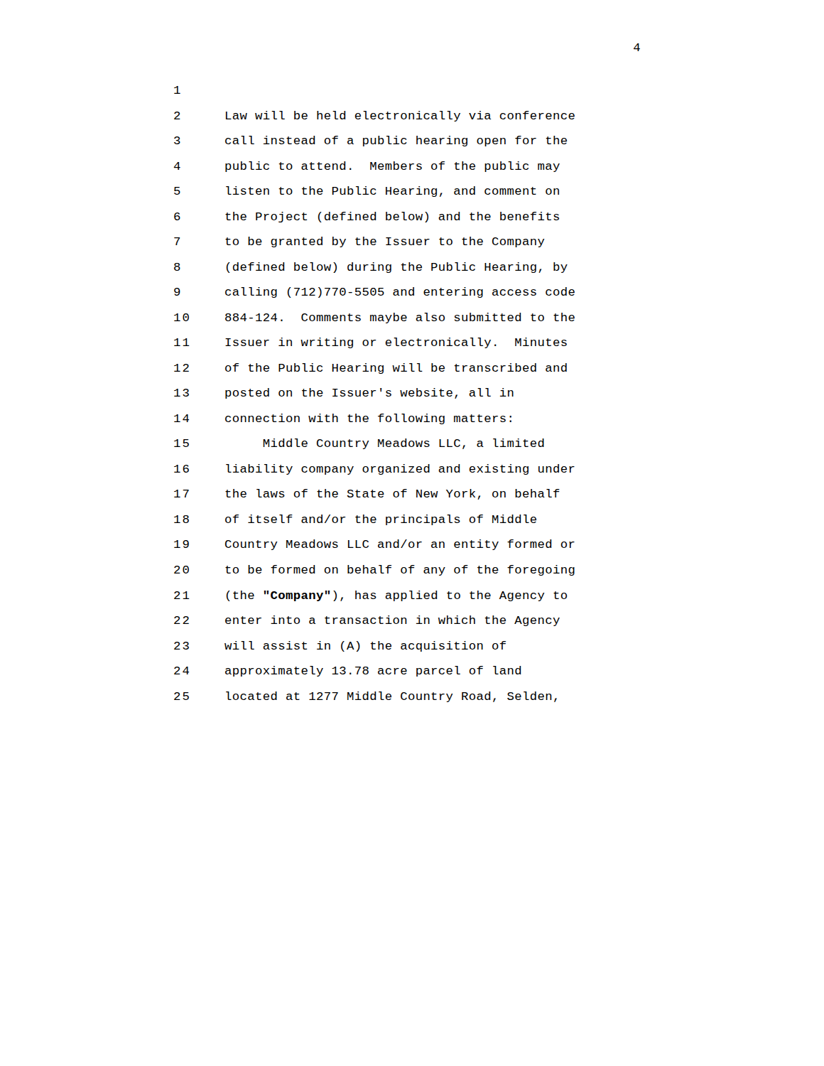4
| 1 | |
| 2 | Law will be held electronically via conference |
| 3 | call instead of a public hearing open for the |
| 4 | public to attend. Members of the public may |
| 5 | listen to the Public Hearing, and comment on |
| 6 | the Project (defined below) and the benefits |
| 7 | to be granted by the Issuer to the Company |
| 8 | (defined below) during the Public Hearing, by |
| 9 | calling (712)770-5505 and entering access code |
| 10 | 884-124. Comments maybe also submitted to the |
| 11 | Issuer in writing or electronically. Minutes |
| 12 | of the Public Hearing will be transcribed and |
| 13 | posted on the Issuer's website, all in |
| 14 | connection with the following matters: |
| 15 | Middle Country Meadows LLC, a limited |
| 16 | liability company organized and existing under |
| 17 | the laws of the State of New York, on behalf |
| 18 | of itself and/or the principals of Middle |
| 19 | Country Meadows LLC and/or an entity formed or |
| 20 | to be formed on behalf of any of the foregoing |
| 21 | (the "Company" ), has applied to the Agency to |
| 22 | enter into a transaction in which the Agency |
| 23 | will assist in (A) the acquisition of |
| 24 | approximately 13.78 acre parcel of land |
| 25 | located at 1277 Middle Country Road, Selden, |